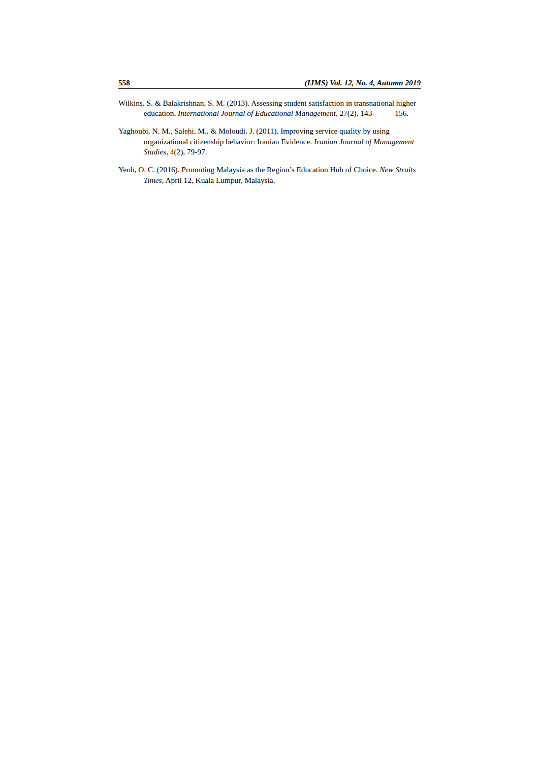558 (IJMS) Vol. 12, No. 4, Autumn 2019
Wilkins, S. & Balakrishnan, S. M. (2013). Assessing student satisfaction in transnational higher education. International Journal of Educational Management, 27(2), 143- 156.
Yaghoubi, N. M., Salehi, M., & Moloudi, J. (2011). Improving service quality by using organizational citizenship behavior: Iranian Evidence. Iranian Journal of Management Studies, 4(2), 79-97.
Yeoh, O. C. (2016). Promoting Malaysia as the Region’s Education Hub of Choice. New Straits Times, April 12, Kuala Lumpur, Malaysia.